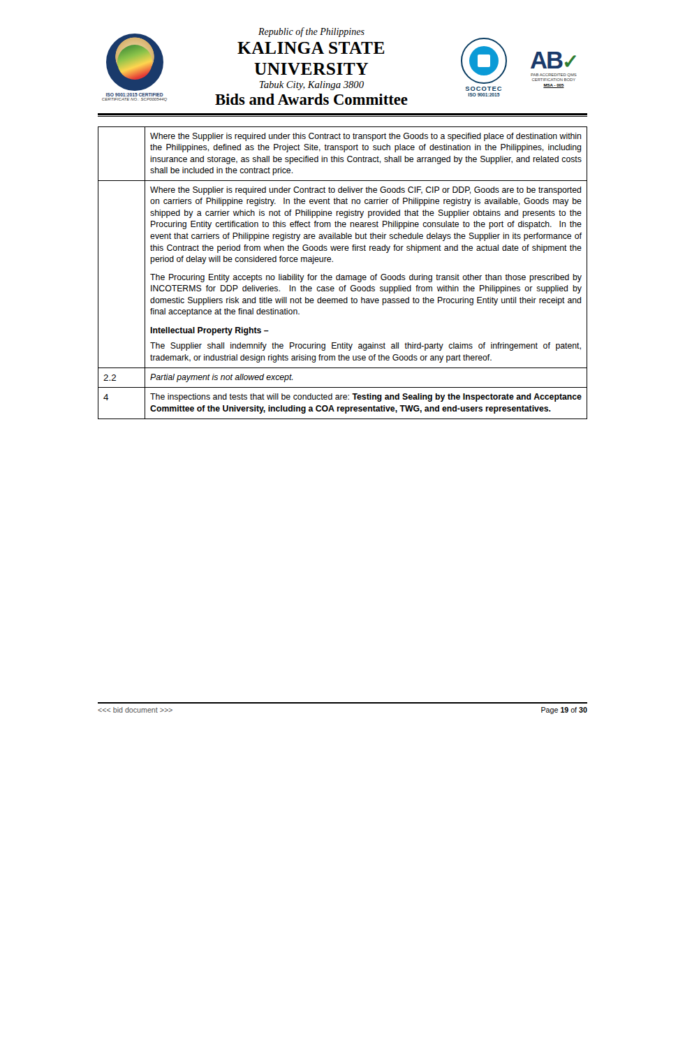ISO 9001:2015 CERTIFIED
CERTIFICATE NO.: SCP000544Q
Republic of the Philippines
KALINGA STATE UNIVERSITY
Tabuk City, Kalinga 3800
Bids and Awards Committee
SOCOTEC
ISO 9001:2015
AB✓
PAB ACCREDITED QMS
CERTIFICATION BODY
MSA - 005
| | Where the Supplier is required under this Contract to transport the Goods to a specified place of destination within the Philippines, defined as the Project Site, transport to such place of destination in the Philippines, including insurance and storage, as shall be specified in this Contract, shall be arranged by the Supplier, and related costs shall be included in the contract price. |
| | Where the Supplier is required under Contract to deliver the Goods CIF, CIP or DDP, Goods are to be transported on carriers of Philippine registry. In the event that no carrier of Philippine registry is available, Goods may be shipped by a carrier which is not of Philippine registry provided that the Supplier obtains and presents to the Procuring Entity certification to this effect from the nearest Philippine consulate to the port of dispatch. In the event that carriers of Philippine registry are available but their schedule delays the Supplier in its performance of this Contract the period from when the Goods were first ready for shipment and the actual date of shipment the period of delay will be considered force majeure. The Procuring Entity accepts no liability for the damage of Goods during transit other than those prescribed by INCOTERMS for DDP deliveries. In the case of Goods supplied from within the Philippines or supplied by domestic Suppliers risk and title will not be deemed to have passed to the Procuring Entity until their receipt and final acceptance at the final destination. Intellectual Property Rights – The Supplier shall indemnify the Procuring Entity against all third-party claims of infringement of patent, trademark, or industrial design rights arising from the use of the Goods or any part thereof. |
| 2.2 | Partial payment is not allowed except. |
| 4 | The inspections and tests that will be conducted are: Testing and Sealing by the Inspectorate and Acceptance Committee of the University, including a COA representative, TWG, and end-users representatives. |
<<< bid document >>>
Page 19 of 30